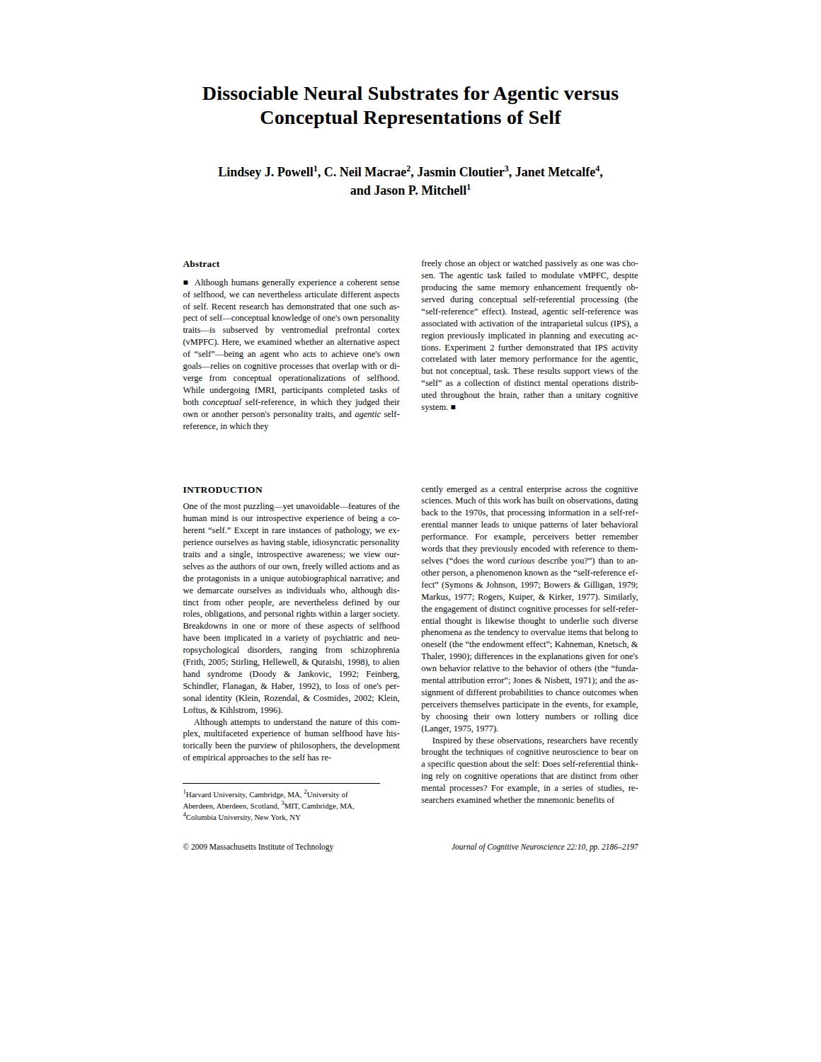Dissociable Neural Substrates for Agentic versus
Conceptual Representations of Self
Lindsey J. Powell1, C. Neil Macrae2, Jasmin Cloutier3, Janet Metcalfe4,
and Jason P. Mitchell1
Abstract
■ Although humans generally experience a coherent sense of selfhood, we can nevertheless articulate different aspects of self. Recent research has demonstrated that one such aspect of self—conceptual knowledge of one's own personality traits—is subserved by ventromedial prefrontal cortex (vMPFC). Here, we examined whether an alternative aspect of “self”—being an agent who acts to achieve one's own goals—relies on cognitive processes that overlap with or diverge from conceptual operationalizations of selfhood. While undergoing fMRI, participants completed tasks of both conceptual self-reference, in which they judged their own or another person's personality traits, and agentic self-reference, in which they
freely chose an object or watched passively as one was chosen. The agentic task failed to modulate vMPFC, despite producing the same memory enhancement frequently observed during conceptual self-referential processing (the “self-reference” effect). Instead, agentic self-reference was associated with activation of the intraparietal sulcus (IPS), a region previously implicated in planning and executing actions. Experiment 2 further demonstrated that IPS activity correlated with later memory performance for the agentic, but not conceptual, task. These results support views of the “self” as a collection of distinct mental operations distributed throughout the brain, rather than a unitary cognitive system. ■
INTRODUCTION
One of the most puzzling—yet unavoidable—features of the human mind is our introspective experience of being a coherent “self.” Except in rare instances of pathology, we experience ourselves as having stable, idiosyncratic personality traits and a single, introspective awareness; we view ourselves as the authors of our own, freely willed actions and as the protagonists in a unique autobiographical narrative; and we demarcate ourselves as individuals who, although distinct from other people, are nevertheless defined by our roles, obligations, and personal rights within a larger society. Breakdowns in one or more of these aspects of selfhood have been implicated in a variety of psychiatric and neuropsychological disorders, ranging from schizophrenia (Frith, 2005; Stirling, Hellewell, & Quraishi, 1998), to alien hand syndrome (Doody & Jankovic, 1992; Feinberg, Schindler, Flanagan, & Haber, 1992), to loss of one's personal identity (Klein, Rozendal, & Cosmides, 2002; Klein, Loftus, & Kihlstrom, 1996).
Although attempts to understand the nature of this complex, multifaceted experience of human selfhood have historically been the purview of philosophers, the development of empirical approaches to the self has re-
1Harvard University, Cambridge, MA, 2University of Aberdeen, Aberdeen, Scotland, 3MIT, Cambridge, MA, 4Columbia University, New York, NY
cently emerged as a central enterprise across the cognitive sciences. Much of this work has built on observations, dating back to the 1970s, that processing information in a self-referential manner leads to unique patterns of later behavioral performance. For example, perceivers better remember words that they previously encoded with reference to themselves (“does the word curious describe you?”) than to another person, a phenomenon known as the “self-reference effect” (Symons & Johnson, 1997; Bowers & Gilligan, 1979; Markus, 1977; Rogers, Kuiper, & Kirker, 1977). Similarly, the engagement of distinct cognitive processes for self-referential thought is likewise thought to underlie such diverse phenomena as the tendency to overvalue items that belong to oneself (the “the endowment effect”; Kahneman, Knetsch, & Thaler, 1990); differences in the explanations given for one's own behavior relative to the behavior of others (the “fundamental attribution error”; Jones & Nisbett, 1971); and the assignment of different probabilities to chance outcomes when perceivers themselves participate in the events, for example, by choosing their own lottery numbers or rolling dice (Langer, 1975, 1977).
Inspired by these observations, researchers have recently brought the techniques of cognitive neuroscience to bear on a specific question about the self: Does self-referential thinking rely on cognitive operations that are distinct from other mental processes? For example, in a series of studies, researchers examined whether the mnemonic benefits of
© 2009 Massachusetts Institute of Technology
Journal of Cognitive Neuroscience 22:10, pp. 2186–2197